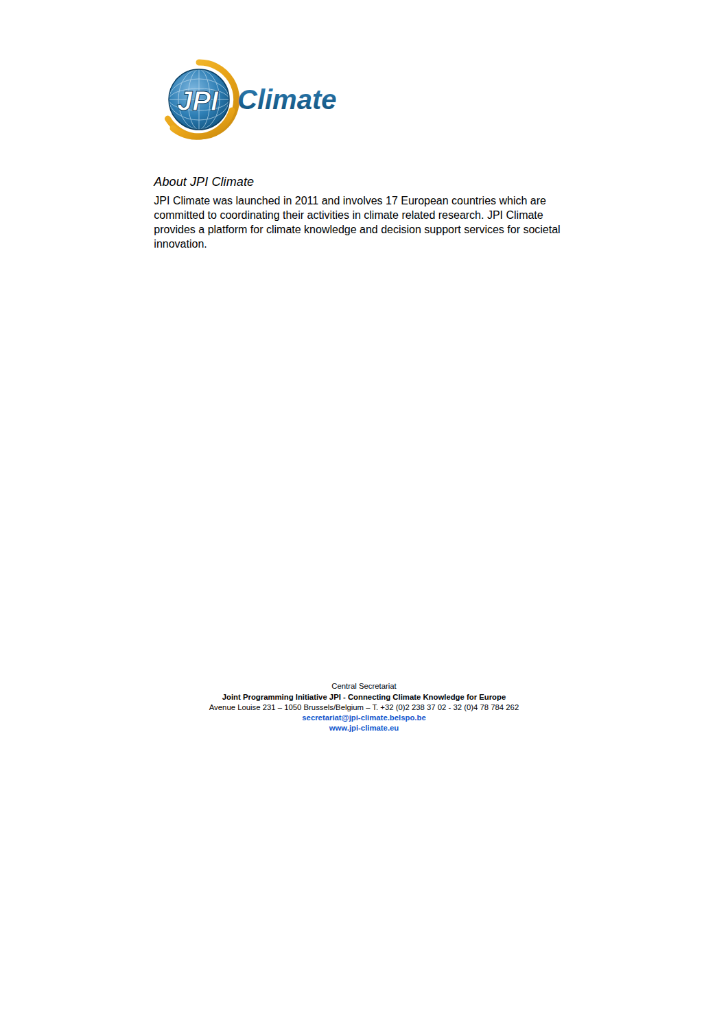JPI Climate
About JPI Climate
JPI Climate was launched in 2011 and involves 17 European countries which are committed to coordinating their activities in climate related research. JPI Climate provides a platform for climate knowledge and decision support services for societal innovation.
Central Secretariat
Joint Programming Initiative JPI - Connecting Climate Knowledge for Europe
Avenue Louise 231 – 1050 Brussels/Belgium – T. +32 (0)2 238 37 02 - 32 (0)4 78 784 262
secretariat@jpi-climate.belspo.be
www.jpi-climate.eu